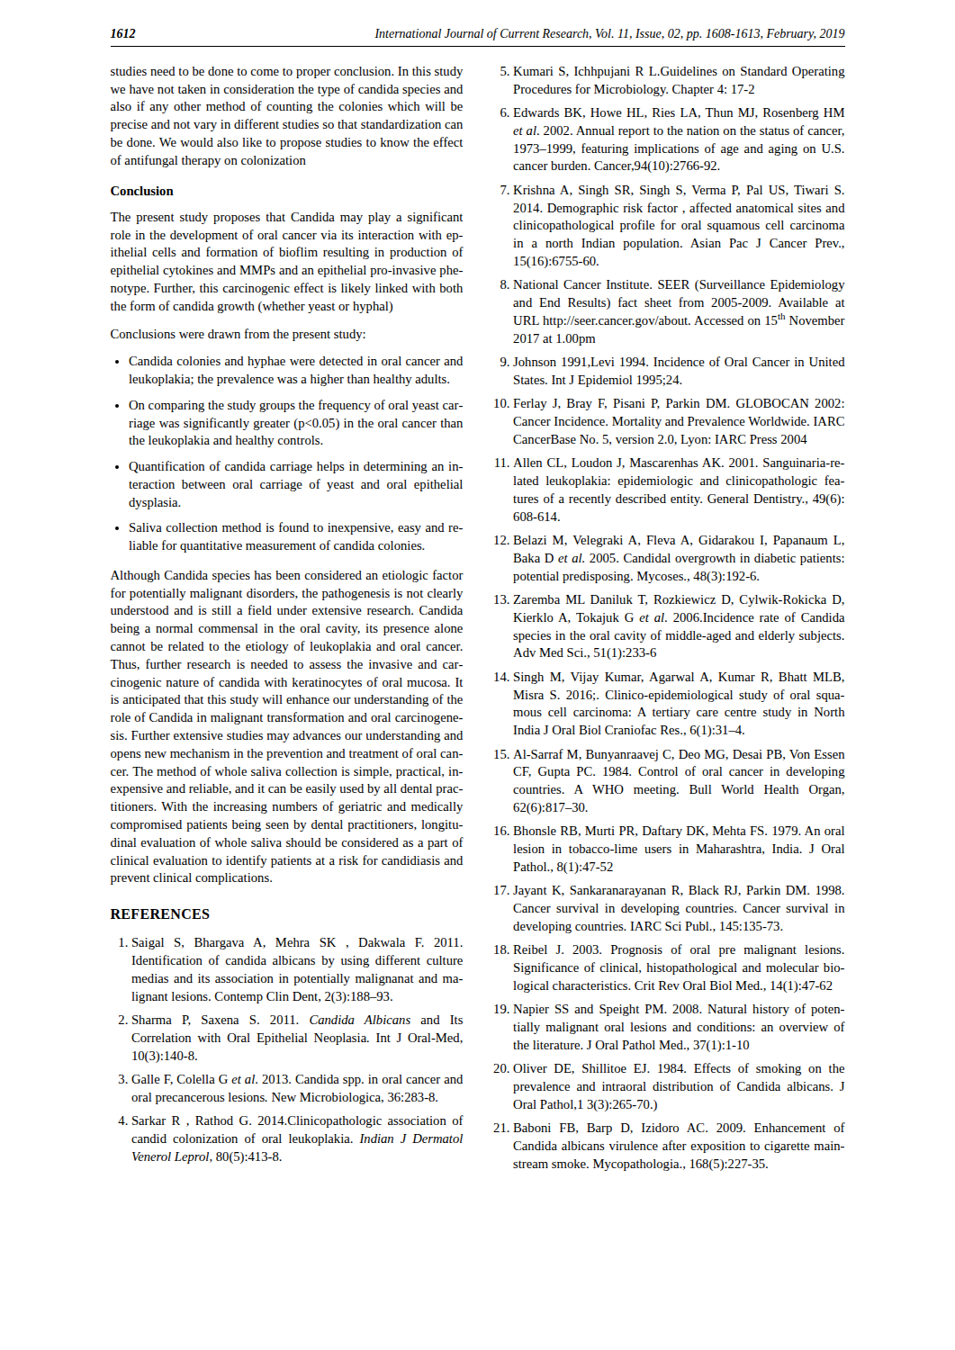1612 International Journal of Current Research, Vol. 11, Issue, 02, pp. 1608-1613, February, 2019
studies need to be done to come to proper conclusion. In this study we have not taken in consideration the type of candida species and also if any other method of counting the colonies which will be precise and not vary in different studies so that standardization can be done. We would also like to propose studies to know the effect of antifungal therapy on colonization
Conclusion
The present study proposes that Candida may play a significant role in the development of oral cancer via its interaction with epithelial cells and formation of bioflim resulting in production of epithelial cytokines and MMPs and an epithelial pro-invasive phenotype. Further, this carcinogenic effect is likely linked with both the form of candida growth (whether yeast or hyphal)
Conclusions were drawn from the present study:
Candida colonies and hyphae were detected in oral cancer and leukoplakia; the prevalence was a higher than healthy adults.
On comparing the study groups the frequency of oral yeast carriage was significantly greater (p<0.05) in the oral cancer than the leukoplakia and healthy controls.
Quantification of candida carriage helps in determining an interaction between oral carriage of yeast and oral epithelial dysplasia.
Saliva collection method is found to inexpensive, easy and reliable for quantitative measurement of candida colonies.
Although Candida species has been considered an etiologic factor for potentially malignant disorders, the pathogenesis is not clearly understood and is still a field under extensive research. Candida being a normal commensal in the oral cavity, its presence alone cannot be related to the etiology of leukoplakia and oral cancer. Thus, further research is needed to assess the invasive and carcinogenic nature of candida with keratinocytes of oral mucosa. It is anticipated that this study will enhance our understanding of the role of Candida in malignant transformation and oral carcinogenesis. Further extensive studies may advances our understanding and opens new mechanism in the prevention and treatment of oral cancer. The method of whole saliva collection is simple, practical, inexpensive and reliable, and it can be easily used by all dental practitioners. With the increasing numbers of geriatric and medically compromised patients being seen by dental practitioners, longitudinal evaluation of whole saliva should be considered as a part of clinical evaluation to identify patients at a risk for candidiasis and prevent clinical complications.
REFERENCES
Saigal S, Bhargava A, Mehra SK , Dakwala F. 2011. Identification of candida albicans by using different culture medias and its association in potentially malignanat and malignant lesions. Contemp Clin Dent, 2(3):188–93.
Sharma P, Saxena S. 2011. Candida Albicans and Its Correlation with Oral Epithelial Neoplasia. Int J Oral-Med, 10(3):140-8.
Galle F, Colella G et al. 2013. Candida spp. in oral cancer and oral precancerous lesions. New Microbiologica, 36:283-8.
Sarkar R , Rathod G. 2014.Clinicopathologic association of candid colonization of oral leukoplakia. Indian J Dermatol Venerol Leprol, 80(5):413-8.
Kumari S, Ichhpujani R L.Guidelines on Standard Operating Procedures for Microbiology. Chapter 4: 17-2
Edwards BK, Howe HL, Ries LA, Thun MJ, Rosenberg HM et al. 2002. Annual report to the nation on the status of cancer, 1973–1999, featuring implications of age and aging on U.S. cancer burden. Cancer,94(10):2766-92.
Krishna A, Singh SR, Singh S, Verma P, Pal US, Tiwari S. 2014. Demographic risk factor , affected anatomical sites and clinicopathological profile for oral squamous cell carcinoma in a north Indian population. Asian Pac J Cancer Prev., 15(16):6755-60.
National Cancer Institute. SEER (Surveillance Epidemiology and End Results) fact sheet from 2005-2009. Available at URL http://seer.cancer.gov/about. Accessed on 15th November 2017 at 1.00pm
Johnson 1991,Levi 1994. Incidence of Oral Cancer in United States. Int J Epidemiol 1995;24.
Ferlay J, Bray F, Pisani P, Parkin DM. GLOBOCAN 2002: Cancer Incidence. Mortality and Prevalence Worldwide. IARC CancerBase No. 5, version 2.0, Lyon: IARC Press 2004
Allen CL, Loudon J, Mascarenhas AK. 2001. Sanguinaria-related leukoplakia: epidemiologic and clinicopathologic features of a recently described entity. General Dentistry., 49(6): 608-614.
Belazi M, Velegraki A, Fleva A, Gidarakou I, Papanaum L, Baka D et al. 2005. Candidal overgrowth in diabetic patients: potential predisposing. Mycoses., 48(3):192-6.
Zaremba ML Daniluk T, Rozkiewicz D, Cylwik-Rokicka D, Kierklo A, Tokajuk G et al. 2006.Incidence rate of Candida species in the oral cavity of middle-aged and elderly subjects. Adv Med Sci., 51(1):233-6
Singh M, Vijay Kumar, Agarwal A, Kumar R, Bhatt MLB, Misra S. 2016;. Clinico-epidemiological study of oral squamous cell carcinoma: A tertiary care centre study in North India J Oral Biol Craniofac Res., 6(1):31–4.
Al-Sarraf M, Bunyanraavej C, Deo MG, Desai PB, Von Essen CF, Gupta PC. 1984. Control of oral cancer in developing countries. A WHO meeting. Bull World Health Organ, 62(6):817–30.
Bhonsle RB, Murti PR, Daftary DK, Mehta FS. 1979. An oral lesion in tobacco-lime users in Maharashtra, India. J Oral Pathol., 8(1):47-52
Jayant K, Sankaranarayanan R, Black RJ, Parkin DM. 1998. Cancer survival in developing countries. Cancer survival in developing countries. IARC Sci Publ., 145:135-73.
Reibel J. 2003. Prognosis of oral pre malignant lesions. Significance of clinical, histopathological and molecular biological characteristics. Crit Rev Oral Biol Med., 14(1):47-62
Napier SS and Speight PM. 2008. Natural history of potentially malignant oral lesions and conditions: an overview of the literature. J Oral Pathol Med., 37(1):1-10
Oliver DE, Shillitoe EJ. 1984. Effects of smoking on the prevalence and intraoral distribution of Candida albicans. J Oral Pathol,1 3(3):265-70.)
Baboni FB, Barp D, Izidoro AC. 2009. Enhancement of Candida albicans virulence after exposition to cigarette mainstream smoke. Mycopathologia., 168(5):227-35.